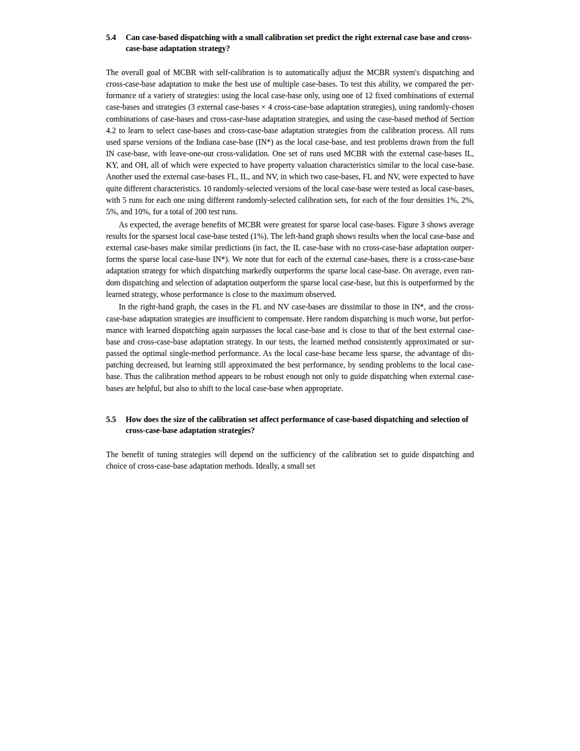5.4 Can case-based dispatching with a small calibration set predict the right external case base and cross-case-base adaptation strategy?
The overall goal of MCBR with self-calibration is to automatically adjust the MCBR system's dispatching and cross-case-base adaptation to make the best use of multiple case-bases. To test this ability, we compared the performance of a variety of strategies: using the local case-base only, using one of 12 fixed combinations of external case-bases and strategies (3 external case-bases × 4 cross-case-base adaptation strategies), using randomly-chosen combinations of case-bases and cross-case-base adaptation strategies, and using the case-based method of Section 4.2 to learn to select case-bases and cross-case-base adaptation strategies from the calibration process. All runs used sparse versions of the Indiana case-base (IN*) as the local case-base, and test problems drawn from the full IN case-base, with leave-one-out cross-validation. One set of runs used MCBR with the external case-bases IL, KY, and OH, all of which were expected to have property valuation characteristics similar to the local case-base. Another used the external case-bases FL, IL, and NV, in which two case-bases, FL and NV, were expected to have quite different characteristics. 10 randomly-selected versions of the local case-base were tested as local case-bases, with 5 runs for each one using different randomly-selected calibration sets, for each of the four densities 1%, 2%, 5%, and 10%, for a total of 200 test runs.
As expected, the average benefits of MCBR were greatest for sparse local case-bases. Figure 3 shows average results for the sparsest local case-base tested (1%). The left-hand graph shows results when the local case-base and external case-bases make similar predictions (in fact, the IL case-base with no cross-case-base adaptation outperforms the sparse local case-base IN*). We note that for each of the external case-bases, there is a cross-case-base adaptation strategy for which dispatching markedly outperforms the sparse local case-base. On average, even random dispatching and selection of adaptation outperform the sparse local case-base, but this is outperformed by the learned strategy, whose performance is close to the maximum observed.
In the right-hand graph, the cases in the FL and NV case-bases are dissimilar to those in IN*, and the cross-case-base adaptation strategies are insufficient to compensate. Here random dispatching is much worse, but performance with learned dispatching again surpasses the local case-base and is close to that of the best external case-base and cross-case-base adaptation strategy. In our tests, the learned method consistently approximated or surpassed the optimal single-method performance. As the local case-base became less sparse, the advantage of dispatching decreased, but learning still approximated the best performance, by sending problems to the local case-base. Thus the calibration method appears to be robust enough not only to guide dispatching when external case-bases are helpful, but also to shift to the local case-base when appropriate.
5.5 How does the size of the calibration set affect performance of case-based dispatching and selection of cross-case-base adaptation strategies?
The benefit of tuning strategies will depend on the sufficiency of the calibration set to guide dispatching and choice of cross-case-base adaptation methods. Ideally, a small set